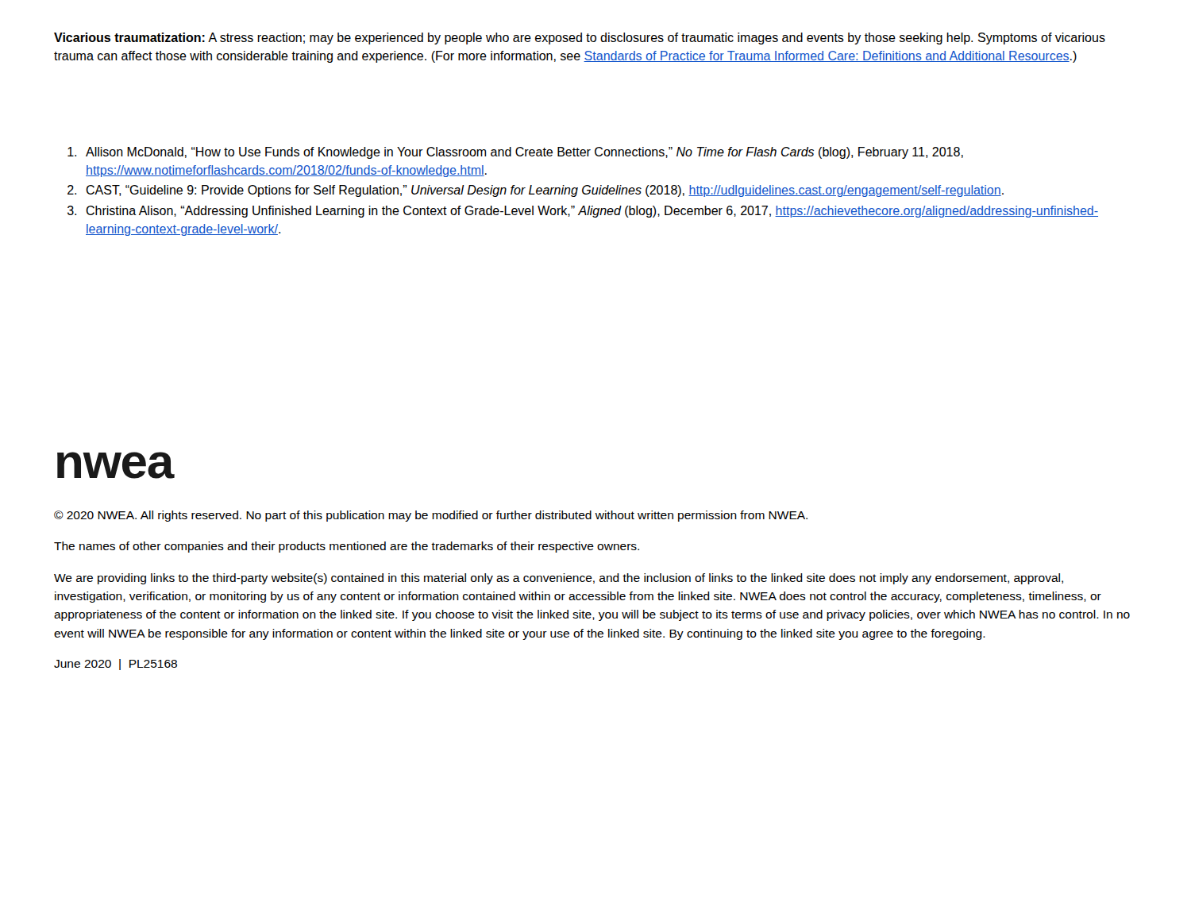Vicarious traumatization: A stress reaction; may be experienced by people who are exposed to disclosures of traumatic images and events by those seeking help. Symptoms of vicarious trauma can affect those with considerable training and experience. (For more information, see Standards of Practice for Trauma Informed Care: Definitions and Additional Resources.)
Allison McDonald, “How to Use Funds of Knowledge in Your Classroom and Create Better Connections,” No Time for Flash Cards (blog), February 11, 2018, https://www.notimeforflashcards.com/2018/02/funds-of-knowledge.html.
CAST, “Guideline 9: Provide Options for Self Regulation,” Universal Design for Learning Guidelines (2018), http://udlguidelines.cast.org/engagement/self-regulation.
Christina Alison, “Addressing Unfinished Learning in the Context of Grade-Level Work,” Aligned (blog), December 6, 2017, https://achievethecore.org/aligned/addressing-unfinished-learning-context-grade-level-work/.
nwea
© 2020 NWEA. All rights reserved. No part of this publication may be modified or further distributed without written permission from NWEA.
The names of other companies and their products mentioned are the trademarks of their respective owners.
We are providing links to the third-party website(s) contained in this material only as a convenience, and the inclusion of links to the linked site does not imply any endorsement, approval, investigation, verification, or monitoring by us of any content or information contained within or accessible from the linked site. NWEA does not control the accuracy, completeness, timeliness, or appropriateness of the content or information on the linked site. If you choose to visit the linked site, you will be subject to its terms of use and privacy policies, over which NWEA has no control. In no event will NWEA be responsible for any information or content within the linked site or your use of the linked site. By continuing to the linked site you agree to the foregoing.
June 2020 | PL25168